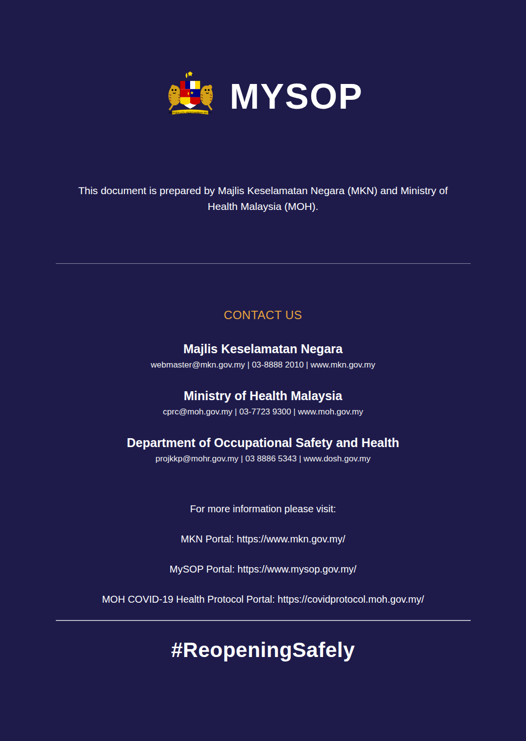BERSEKUTU BERTAMBAH MUTU
MYSOP
This document is prepared by Majlis Keselamatan Negara (MKN) and Ministry of Health Malaysia (MOH).
CONTACT US
Majlis Keselamatan Negara
webmaster@mkn.gov.my | 03-8888 2010 | www.mkn.gov.my
Ministry of Health Malaysia
cprc@moh.gov.my | 03-7723 9300 | www.moh.gov.my
Department of Occupational Safety and Health
projkkp@mohr.gov.my | 03 8886 5343 | www.dosh.gov.my
For more information please visit:
MKN Portal: https://www.mkn.gov.my/
MySOP Portal: https://www.mysop.gov.my/
MOH COVID-19 Health Protocol Portal: https://covidprotocol.moh.gov.my/
#ReopeningSafely